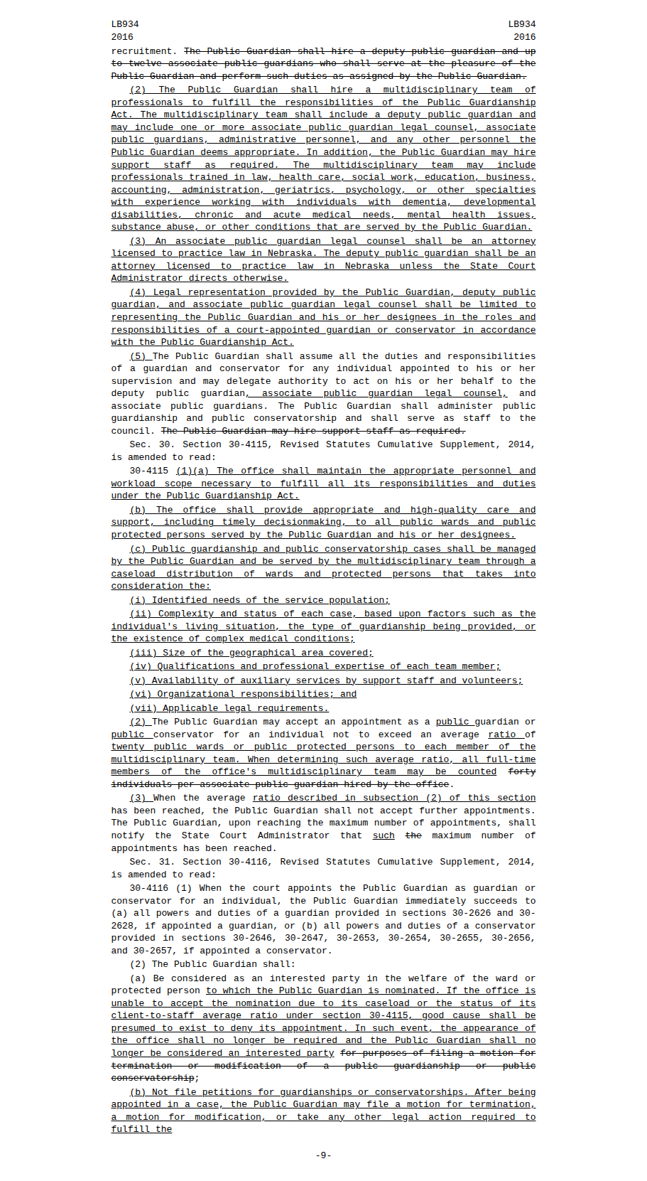LB934
2016
LB934
2016
recruitment. The Public Guardian shall hire a deputy public guardian and up to twelve associate public guardians who shall serve at the pleasure of the Public Guardian and perform such duties as assigned by the Public Guardian.
(2) The Public Guardian shall hire a multidisciplinary team of professionals to fulfill the responsibilities of the Public Guardianship Act. The multidisciplinary team shall include a deputy public guardian and may include one or more associate public guardian legal counsel, associate public guardians, administrative personnel, and any other personnel the Public Guardian deems appropriate. In addition, the Public Guardian may hire support staff as required. The multidisciplinary team may include professionals trained in law, health care, social work, education, business, accounting, administration, geriatrics, psychology, or other specialties with experience working with individuals with dementia, developmental disabilities, chronic and acute medical needs, mental health issues, substance abuse, or other conditions that are served by the Public Guardian.
(3) An associate public guardian legal counsel shall be an attorney licensed to practice law in Nebraska. The deputy public guardian shall be an attorney licensed to practice law in Nebraska unless the State Court Administrator directs otherwise.
(4) Legal representation provided by the Public Guardian, deputy public guardian, and associate public guardian legal counsel shall be limited to representing the Public Guardian and his or her designees in the roles and responsibilities of a court-appointed guardian or conservator in accordance with the Public Guardianship Act.
(5) The Public Guardian shall assume all the duties and responsibilities of a guardian and conservator for any individual appointed to his or her supervision and may delegate authority to act on his or her behalf to the deputy public guardian, associate public guardian legal counsel, and associate public guardians. The Public Guardian shall administer public guardianship and public conservatorship and shall serve as staff to the council. The Public Guardian may hire support staff as required.
Sec. 30. Section 30-4115, Revised Statutes Cumulative Supplement, 2014, is amended to read:
30-4115 (1)(a) The office shall maintain the appropriate personnel and workload scope necessary to fulfill all its responsibilities and duties under the Public Guardianship Act.
(b) The office shall provide appropriate and high-quality care and support, including timely decisionmaking, to all public wards and public protected persons served by the Public Guardian and his or her designees.
(c) Public guardianship and public conservatorship cases shall be managed by the Public Guardian and be served by the multidisciplinary team through a caseload distribution of wards and protected persons that takes into consideration the:
(i) Identified needs of the service population;
(ii) Complexity and status of each case, based upon factors such as the individual's living situation, the type of guardianship being provided, or the existence of complex medical conditions;
(iii) Size of the geographical area covered;
(iv) Qualifications and professional expertise of each team member;
(v) Availability of auxiliary services by support staff and volunteers;
(vi) Organizational responsibilities; and
(vii) Applicable legal requirements.
(2) The Public Guardian may accept an appointment as a public guardian or public conservator for an individual not to exceed an average ratio of twenty public wards or public protected persons to each member of the multidisciplinary team. When determining such average ratio, all full-time members of the office's multidisciplinary team may be counted forty individuals per associate public guardian hired by the office.
(3) When the average ratio described in subsection (2) of this section has been reached, the Public Guardian shall not accept further appointments. The Public Guardian, upon reaching the maximum number of appointments, shall notify the State Court Administrator that such the maximum number of appointments has been reached.
Sec. 31. Section 30-4116, Revised Statutes Cumulative Supplement, 2014, is amended to read:
30-4116 (1) When the court appoints the Public Guardian as guardian or conservator for an individual, the Public Guardian immediately succeeds to (a) all powers and duties of a guardian provided in sections 30-2626 and 30-2628, if appointed a guardian, or (b) all powers and duties of a conservator provided in sections 30-2646, 30-2647, 30-2653, 30-2654, 30-2655, 30-2656, and 30-2657, if appointed a conservator.
(2) The Public Guardian shall:
(a) Be considered as an interested party in the welfare of the ward or protected person to which the Public Guardian is nominated. If the office is unable to accept the nomination due to its caseload or the status of its client-to-staff average ratio under section 30-4115, good cause shall be presumed to exist to deny its appointment. In such event, the appearance of the office shall no longer be required and the Public Guardian shall no longer be considered an interested party for purposes of filing a motion for termination or modification of a public guardianship or public conservatorship;
(b) Not file petitions for guardianships or conservatorships. After being appointed in a case, the Public Guardian may file a motion for termination, a motion for modification, or take any other legal action required to fulfill the
-9-